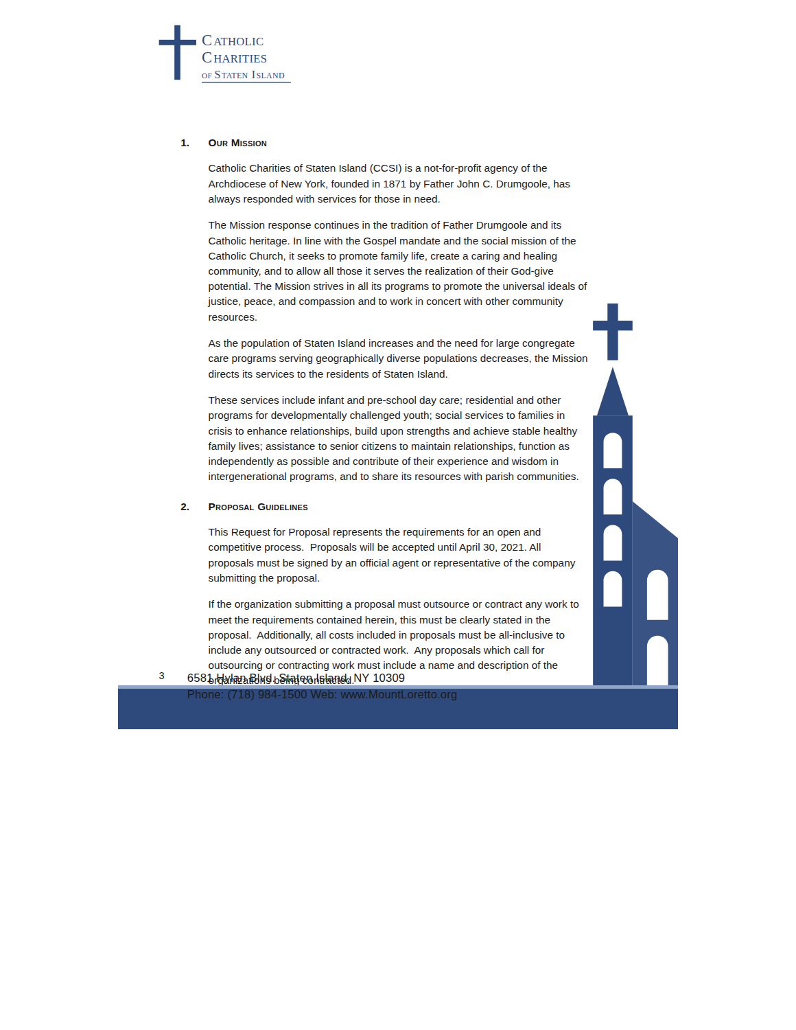C ATHOLIC C HARITIES OF S TATEN I SLAND
Our Mission
Catholic Charities of Staten Island (CCSI) is a not-for-profit agency of the Archdiocese of New York, founded in 1871 by Father John C. Drumgoole, has always responded with services for those in need.
The Mission response continues in the tradition of Father Drumgoole and its Catholic heritage. In line with the Gospel mandate and the social mission of the Catholic Church, it seeks to promote family life, create a caring and healing community, and to allow all those it serves the realization of their God-give potential. The Mission strives in all its programs to promote the universal ideals of justice, peace, and compassion and to work in concert with other community resources.
As the population of Staten Island increases and the need for large congregate care programs serving geographically diverse populations decreases, the Mission directs its services to the residents of Staten Island.
These services include infant and pre-school day care; residential and other programs for developmentally challenged youth; social services to families in crisis to enhance relationships, build upon strengths and achieve stable healthy family lives; assistance to senior citizens to maintain relationships, function as independently as possible and contribute of their experience and wisdom in intergenerational programs, and to share its resources with parish communities.
Proposal Guidelines
This Request for Proposal represents the requirements for an open and competitive process. Proposals will be accepted until April 30, 2021. All proposals must be signed by an official agent or representative of the company submitting the proposal.
If the organization submitting a proposal must outsource or contract any work to meet the requirements contained herein, this must be clearly stated in the proposal. Additionally, all costs included in proposals must be all-inclusive to include any outsourced or contracted work. Any proposals which call for outsourcing or contracting work must include a name and description of the organizations being contracted.
All costs must be itemized to include an explanation of all fees and costs.
3
6581 Hylan Blvd. Staten Island, NY 10309
Phone: (718) 984-1500 Web: www.MountLoretto.org